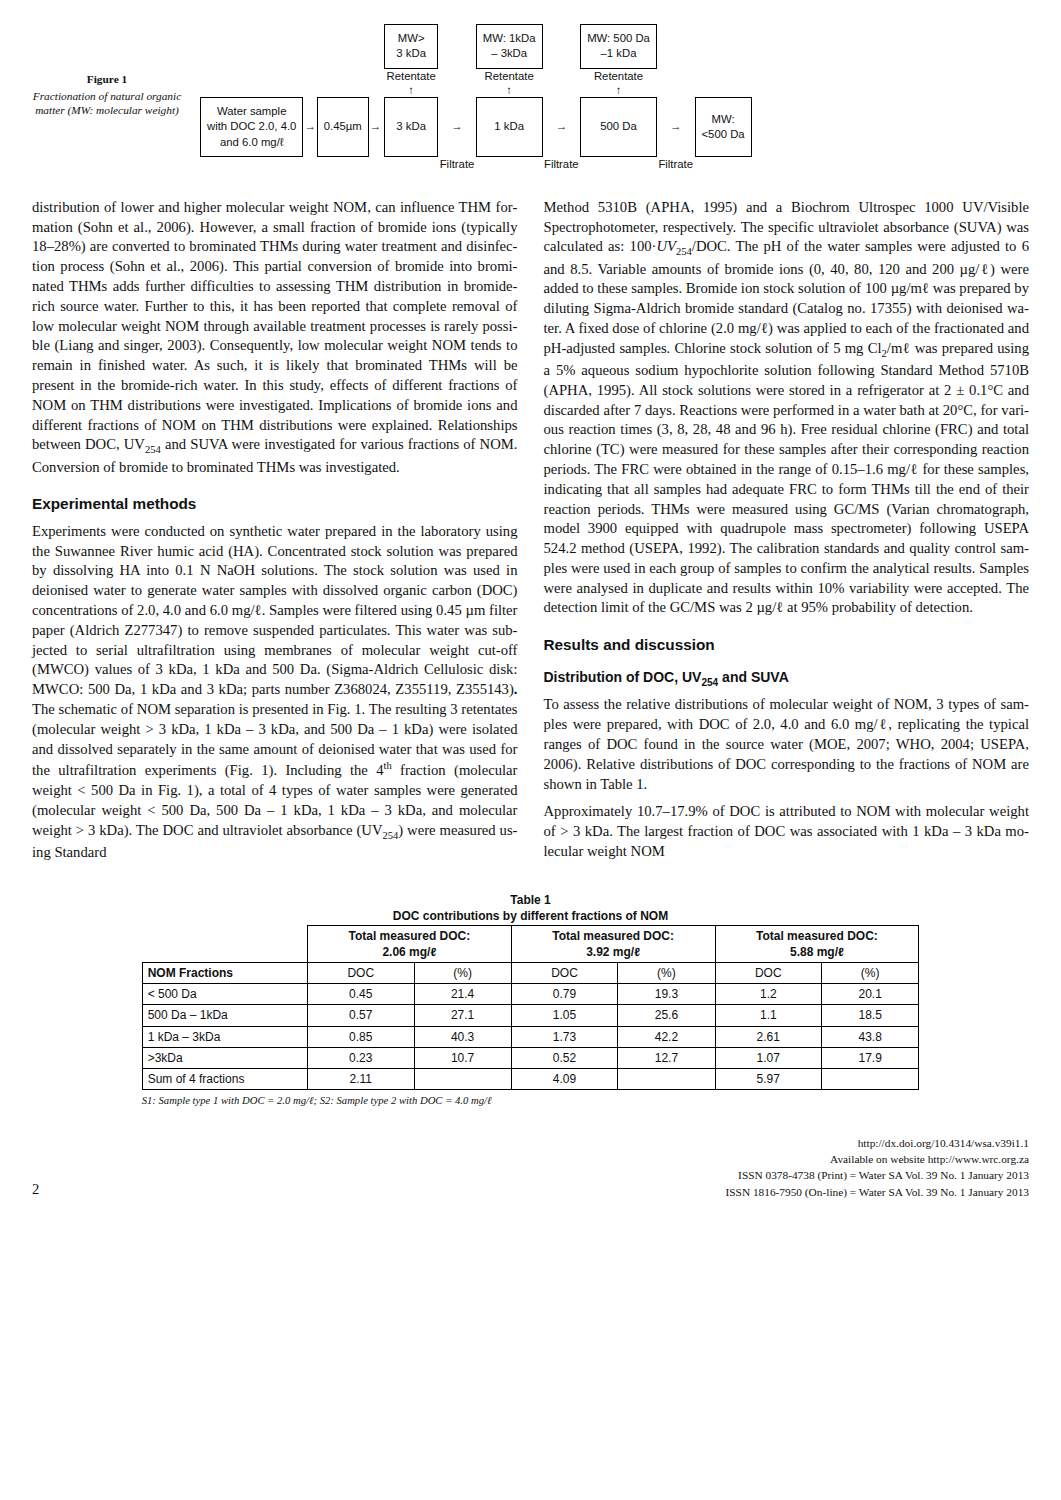Figure 1 Fractionation of natural organic matter (MW: molecular weight)
| | | | | | MW> 3 kDa | | MW: 1kDa – 3kDa | | MW: 500 Da –1 kDa | | |
| | | | | | Retentate | | Retentate | | Retentate | | |
| | | | | | ↑ | | ↑ | | ↑ | | |
| Water sample with DOC 2.0, 4.0 and 6.0 mg/ℓ | → | 0.45µm | → | | 3 kDa | → | 1 kDa | → | 500 Da | → | MW: <500 Da |
| | | | | | | Filtrate | | Filtrate | | Filtrate | |
distribution of lower and higher molecular weight NOM, can influence THM formation (Sohn et al., 2006). However, a small fraction of bromide ions (typically 18–28%) are converted to brominated THMs during water treatment and disinfection process (Sohn et al., 2006). This partial conversion of bromide into brominated THMs adds further difficulties to assessing THM distribution in bromide-rich source water. Further to this, it has been reported that complete removal of low molecular weight NOM through available treatment processes is rarely possible (Liang and singer, 2003). Consequently, low molecular weight NOM tends to remain in finished water. As such, it is likely that brominated THMs will be present in the bromide-rich water. In this study, effects of different fractions of NOM on THM distributions were investigated. Implications of bromide ions and different fractions of NOM on THM distributions were explained. Relationships between DOC, UV254 and SUVA were investigated for various fractions of NOM. Conversion of bromide to brominated THMs was investigated.
Experimental methods
Experiments were conducted on synthetic water prepared in the laboratory using the Suwannee River humic acid (HA). Concentrated stock solution was prepared by dissolving HA into 0.1 N NaOH solutions. The stock solution was used in deionised water to generate water samples with dissolved organic carbon (DOC) concentrations of 2.0, 4.0 and 6.0 mg/ℓ. Samples were filtered using 0.45 µm filter paper (Aldrich Z277347) to remove suspended particulates. This water was subjected to serial ultrafiltration using membranes of molecular weight cut-off (MWCO) values of 3 kDa, 1 kDa and 500 Da. (Sigma-Aldrich Cellulosic disk: MWCO: 500 Da, 1 kDa and 3 kDa; parts number Z368024, Z355119, Z355143). The schematic of NOM separation is presented in Fig. 1. The resulting 3 retentates (molecular weight > 3 kDa, 1 kDa – 3 kDa, and 500 Da – 1 kDa) were isolated and dissolved separately in the same amount of deionised water that was used for the ultrafiltration experiments (Fig. 1). Including the 4th fraction (molecular weight < 500 Da in Fig. 1), a total of 4 types of water samples were generated (molecular weight < 500 Da, 500 Da – 1 kDa, 1 kDa – 3 kDa, and molecular weight > 3 kDa). The DOC and ultraviolet absorbance (UV254) were measured using Standard
Method 5310B (APHA, 1995) and a Biochrom Ultrospec 1000 UV/Visible Spectrophotometer, respectively. The specific ultraviolet absorbance (SUVA) was calculated as: 100·UV254/DOC. The pH of the water samples were adjusted to 6 and 8.5. Variable amounts of bromide ions (0, 40, 80, 120 and 200 µg/ℓ) were added to these samples. Bromide ion stock solution of 100 µg/mℓ was prepared by diluting Sigma-Aldrich bromide standard (Catalog no. 17355) with deionised water. A fixed dose of chlorine (2.0 mg/ℓ) was applied to each of the fractionated and pH-adjusted samples. Chlorine stock solution of 5 mg Cl2/mℓ was prepared using a 5% aqueous sodium hypochlorite solution following Standard Method 5710B (APHA, 1995). All stock solutions were stored in a refrigerator at 2 ± 0.1°C and discarded after 7 days. Reactions were performed in a water bath at 20°C, for various reaction times (3, 8, 28, 48 and 96 h). Free residual chlorine (FRC) and total chlorine (TC) were measured for these samples after their corresponding reaction periods. The FRC were obtained in the range of 0.15–1.6 mg/ℓ for these samples, indicating that all samples had adequate FRC to form THMs till the end of their reaction periods. THMs were measured using GC/MS (Varian chromatograph, model 3900 equipped with quadrupole mass spectrometer) following USEPA 524.2 method (USEPA, 1992). The calibration standards and quality control samples were used in each group of samples to confirm the analytical results. Samples were analysed in duplicate and results within 10% variability were accepted. The detection limit of the GC/MS was 2 µg/ℓ at 95% probability of detection.
Results and discussion
Distribution of DOC, UV254 and SUVA
To assess the relative distributions of molecular weight of NOM, 3 types of samples were prepared, with DOC of 2.0, 4.0 and 6.0 mg/ℓ, replicating the typical ranges of DOC found in the source water (MOE, 2007; WHO, 2004; USEPA, 2006). Relative distributions of DOC corresponding to the fractions of NOM are shown in Table 1.
Approximately 10.7–17.9% of DOC is attributed to NOM with molecular weight of > 3 kDa. The largest fraction of DOC was associated with 1 kDa – 3 kDa molecular weight NOM
Table 1 DOC contributions by different fractions of NOM
| | Total measured DOC: 2.06 mg/ℓ | Total measured DOC: 3.92 mg/ℓ | Total measured DOC: 5.88 mg/ℓ |
| NOM Fractions | DOC | (%) | DOC | (%) | DOC | (%) |
| < 500 Da | 0.45 | 21.4 | 0.79 | 19.3 | 1.2 | 20.1 |
| 500 Da – 1kDa | 0.57 | 27.1 | 1.05 | 25.6 | 1.1 | 18.5 |
| 1 kDa – 3kDa | 0.85 | 40.3 | 1.73 | 42.2 | 2.61 | 43.8 |
| >3kDa | 0.23 | 10.7 | 0.52 | 12.7 | 1.07 | 17.9 |
| Sum of 4 fractions | 2.11 | | 4.09 | | 5.97 | |
S1: Sample type 1 with DOC = 2.0 mg/ℓ; S2: Sample type 2 with DOC = 4.0 mg/ℓ
2
http://dx.doi.org/10.4314/wsa.v39i1.1
Available on website http://www.wrc.org.za
ISSN 0378-4738 (Print) = Water SA Vol. 39 No. 1 January 2013
ISSN 1816-7950 (On-line) = Water SA Vol. 39 No. 1 January 2013